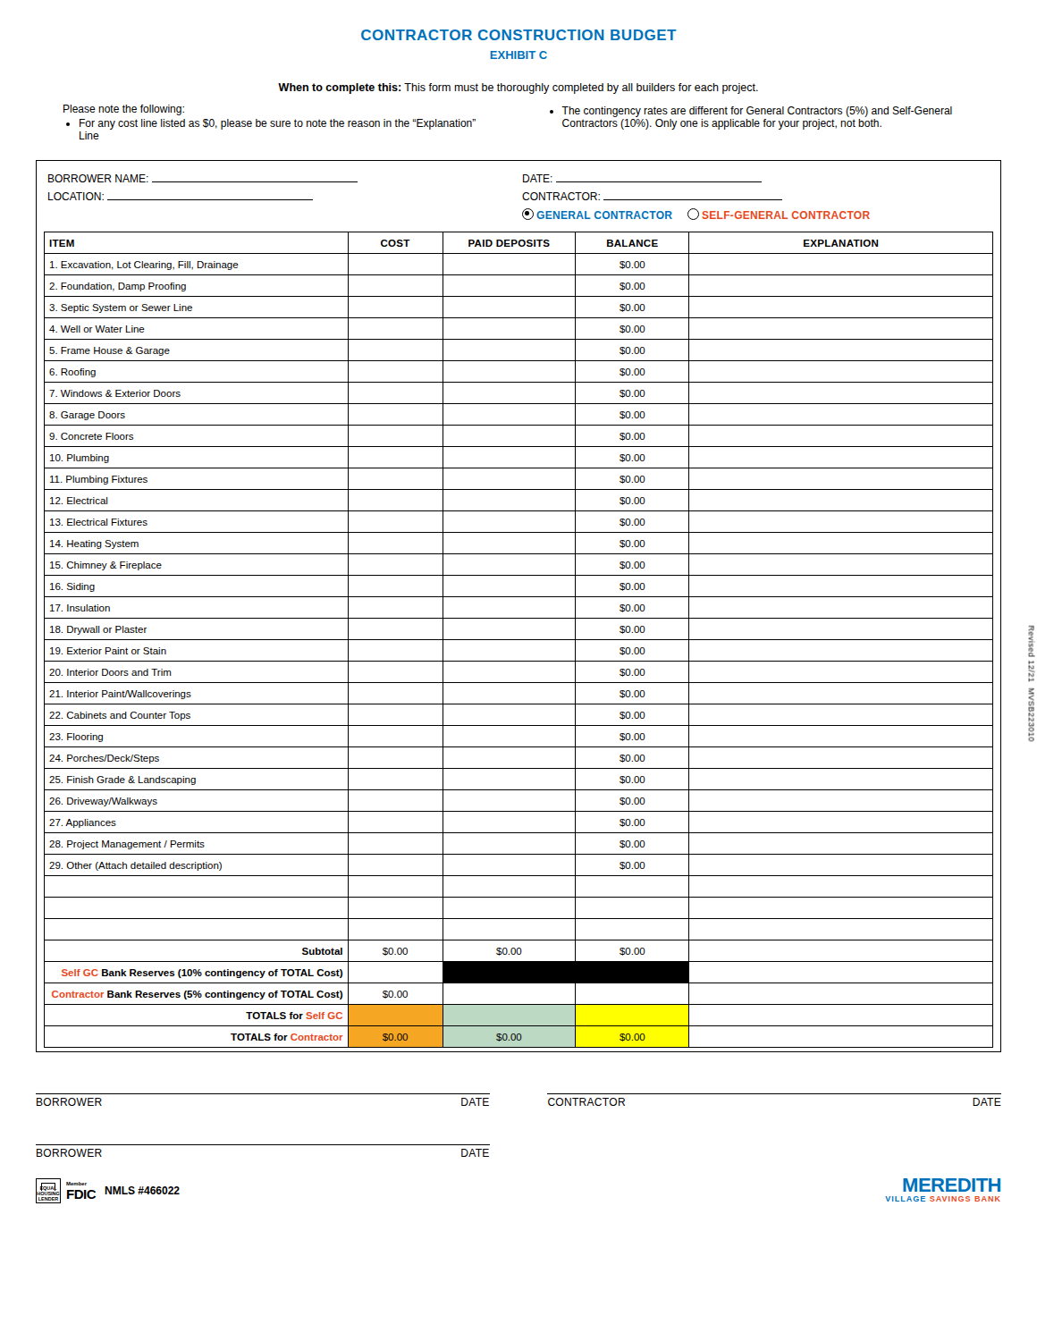CONTRACTOR CONSTRUCTION BUDGET
EXHIBIT C
When to complete this: This form must be thoroughly completed by all builders for each project.
Please note the following:
For any cost line listed as $0, please be sure to note the reason in the “Explanation” Line
The contingency rates are different for General Contractors (5%) and Self-General Contractors (10%). Only one is applicable for your project, not both.
| BORROWER NAME: | DATE: |
| LOCATION: | CONTRACTOR: |
| | GENERAL CONTRACTOR SELF-GENERAL CONTRACTOR |
| ITEM | COST | PAID DEPOSITS | BALANCE | EXPLANATION |
| --- | --- | --- | --- | --- |
| 1. Excavation, Lot Clearing, Fill, Drainage | | | $0.00 | |
| 2. Foundation, Damp Proofing | | | $0.00 | |
| 3. Septic System or Sewer Line | | | $0.00 | |
| 4. Well or Water Line | | | $0.00 | |
| 5. Frame House & Garage | | | $0.00 | |
| 6. Roofing | | | $0.00 | |
| 7. Windows & Exterior Doors | | | $0.00 | |
| 8. Garage Doors | | | $0.00 | |
| 9. Concrete Floors | | | $0.00 | |
| 10. Plumbing | | | $0.00 | |
| 11. Plumbing Fixtures | | | $0.00 | |
| 12. Electrical | | | $0.00 | |
| 13. Electrical Fixtures | | | $0.00 | |
| 14. Heating System | | | $0.00 | |
| 15. Chimney & Fireplace | | | $0.00 | |
| 16. Siding | | | $0.00 | |
| 17. Insulation | | | $0.00 | |
| 18. Drywall or Plaster | | | $0.00 | |
| 19. Exterior Paint or Stain | | | $0.00 | |
| 20. Interior Doors and Trim | | | $0.00 | |
| 21. Interior Paint/Wallcoverings | | | $0.00 | |
| 22. Cabinets and Counter Tops | | | $0.00 | |
| 23. Flooring | | | $0.00 | |
| 24. Porches/Deck/Steps | | | $0.00 | |
| 25. Finish Grade & Landscaping | | | $0.00 | |
| 26. Driveway/Walkways | | | $0.00 | |
| 27. Appliances | | | $0.00 | |
| 28. Project Management / Permits | | | $0.00 | |
| 29. Other (Attach detailed description) | | | $0.00 | |
| Subtotal | $0.00 | $0.00 | $0.00 | |
| Self GC Bank Reserves (10% contingency of TOTAL Cost) | | | | |
| Contractor Bank Reserves (5% contingency of TOTAL Cost) | $0.00 | | | |
| TOTALS for Self GC | | | | |
| TOTALS for Contractor | $0.00 | $0.00 | $0.00 | |
BORROWER DATE
BORROWER DATE
CONTRACTOR DATE
EQUAL HOUSING
LENDER
Member FDIC
NMLS #466022
MEREDITH
VILLAGE SAVINGS BANK
Revised 12/21 MVSB223010